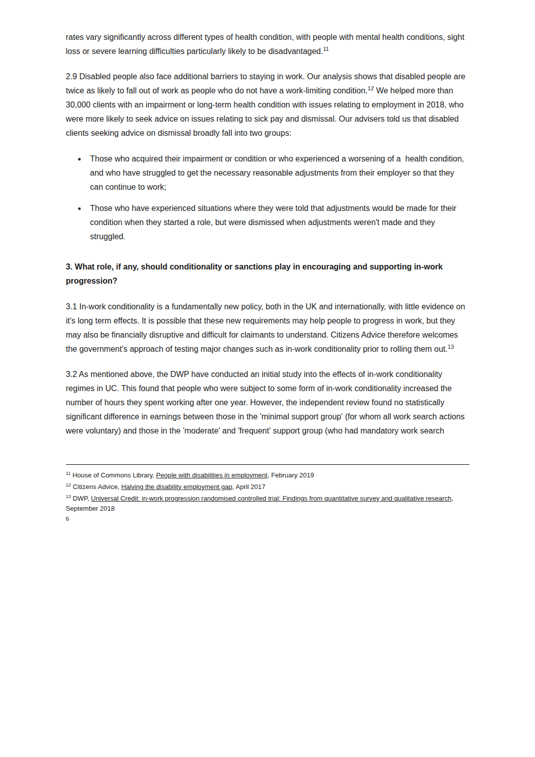rates vary significantly across different types of health condition, with people with mental health conditions, sight loss or severe learning difficulties particularly likely to be disadvantaged.11
2.9 Disabled people also face additional barriers to staying in work. Our analysis shows that disabled people are twice as likely to fall out of work as people who do not have a work-limiting condition.12 We helped more than 30,000 clients with an impairment or long-term health condition with issues relating to employment in 2018, who were more likely to seek advice on issues relating to sick pay and dismissal. Our advisers told us that disabled clients seeking advice on dismissal broadly fall into two groups:
Those who acquired their impairment or condition or who experienced a worsening of a health condition, and who have struggled to get the necessary reasonable adjustments from their employer so that they can continue to work;
Those who have experienced situations where they were told that adjustments would be made for their condition when they started a role, but were dismissed when adjustments weren't made and they struggled.
3. What role, if any, should conditionality or sanctions play in encouraging and supporting in-work progression?
3.1 In-work conditionality is a fundamentally new policy, both in the UK and internationally, with little evidence on it's long term effects. It is possible that these new requirements may help people to progress in work, but they may also be financially disruptive and difficult for claimants to understand. Citizens Advice therefore welcomes the government's approach of testing major changes such as in-work conditionality prior to rolling them out.13
3.2 As mentioned above, the DWP have conducted an initial study into the effects of in-work conditionality regimes in UC. This found that people who were subject to some form of in-work conditionality increased the number of hours they spent working after one year. However, the independent review found no statistically significant difference in earnings between those in the 'minimal support group' (for whom all work search actions were voluntary) and those in the 'moderate' and 'frequent' support group (who had mandatory work search
11 House of Commons Library, People with disabilities in employment, February 2019
12 Citizens Advice, Halving the disability employment gap, April 2017
13 DWP, Universal Credit: in-work progression randomised controlled trial: Findings from quantitative survey and qualitative research, September 2018
6